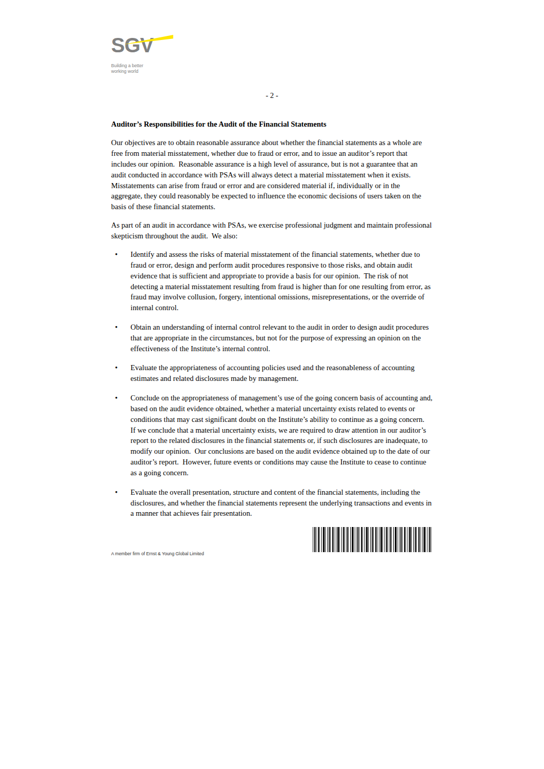SGV
Building a better
working world
- 2 -
Auditor’s Responsibilities for the Audit of the Financial Statements
Our objectives are to obtain reasonable assurance about whether the financial statements as a whole are free from material misstatement, whether due to fraud or error, and to issue an auditor’s report that includes our opinion. Reasonable assurance is a high level of assurance, but is not a guarantee that an audit conducted in accordance with PSAs will always detect a material misstatement when it exists. Misstatements can arise from fraud or error and are considered material if, individually or in the aggregate, they could reasonably be expected to influence the economic decisions of users taken on the basis of these financial statements.
As part of an audit in accordance with PSAs, we exercise professional judgment and maintain professional skepticism throughout the audit. We also:
Identify and assess the risks of material misstatement of the financial statements, whether due to fraud or error, design and perform audit procedures responsive to those risks, and obtain audit evidence that is sufficient and appropriate to provide a basis for our opinion. The risk of not detecting a material misstatement resulting from fraud is higher than for one resulting from error, as fraud may involve collusion, forgery, intentional omissions, misrepresentations, or the override of internal control.
Obtain an understanding of internal control relevant to the audit in order to design audit procedures that are appropriate in the circumstances, but not for the purpose of expressing an opinion on the effectiveness of the Institute’s internal control.
Evaluate the appropriateness of accounting policies used and the reasonableness of accounting estimates and related disclosures made by management.
Conclude on the appropriateness of management’s use of the going concern basis of accounting and, based on the audit evidence obtained, whether a material uncertainty exists related to events or conditions that may cast significant doubt on the Institute’s ability to continue as a going concern. If we conclude that a material uncertainty exists, we are required to draw attention in our auditor’s report to the related disclosures in the financial statements or, if such disclosures are inadequate, to modify our opinion. Our conclusions are based on the audit evidence obtained up to the date of our auditor’s report. However, future events or conditions may cause the Institute to cease to continue as a going concern.
Evaluate the overall presentation, structure and content of the financial statements, including the disclosures, and whether the financial statements represent the underlying transactions and events in a manner that achieves fair presentation.
A member firm of Ernst & Young Global Limited